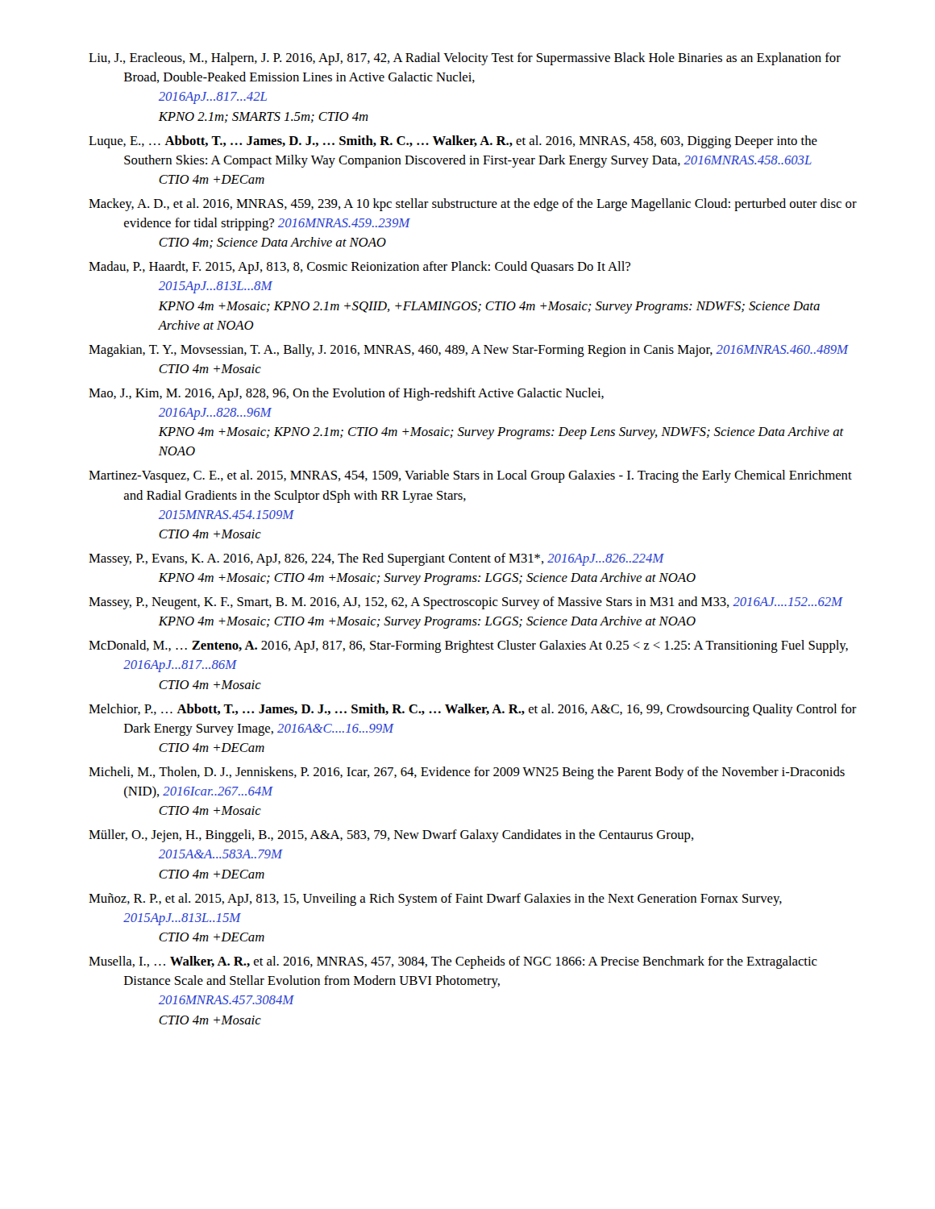Liu, J., Eracleous, M., Halpern, J. P. 2016, ApJ, 817, 42, A Radial Velocity Test for Supermassive Black Hole Binaries as an Explanation for Broad, Double-Peaked Emission Lines in Active Galactic Nuclei, 2016ApJ...817...42L KPNO 2.1m; SMARTS 1.5m; CTIO 4m
Luque, E., … Abbott, T., … James, D. J., … Smith, R. C., … Walker, A. R., et al. 2016, MNRAS, 458, 603, Digging Deeper into the Southern Skies: A Compact Milky Way Companion Discovered in First-year Dark Energy Survey Data, 2016MNRAS.458..603L CTIO 4m +DECam
Mackey, A. D., et al. 2016, MNRAS, 459, 239, A 10 kpc stellar substructure at the edge of the Large Magellanic Cloud: perturbed outer disc or evidence for tidal stripping? 2016MNRAS.459..239M CTIO 4m; Science Data Archive at NOAO
Madau, P., Haardt, F. 2015, ApJ, 813, 8, Cosmic Reionization after Planck: Could Quasars Do It All? 2015ApJ...813L...8M KPNO 4m +Mosaic; KPNO 2.1m +SQIID, +FLAMINGOS; CTIO 4m +Mosaic; Survey Programs: NDWFS; Science Data Archive at NOAO
Magakian, T. Y., Movsessian, T. A., Bally, J. 2016, MNRAS, 460, 489, A New Star-Forming Region in Canis Major, 2016MNRAS.460..489M CTIO 4m +Mosaic
Mao, J., Kim, M. 2016, ApJ, 828, 96, On the Evolution of High-redshift Active Galactic Nuclei, 2016ApJ...828...96M KPNO 4m +Mosaic; KPNO 2.1m; CTIO 4m +Mosaic; Survey Programs: Deep Lens Survey, NDWFS; Science Data Archive at NOAO
Martinez-Vasquez, C. E., et al. 2015, MNRAS, 454, 1509, Variable Stars in Local Group Galaxies - I. Tracing the Early Chemical Enrichment and Radial Gradients in the Sculptor dSph with RR Lyrae Stars, 2015MNRAS.454.1509M CTIO 4m +Mosaic
Massey, P., Evans, K. A. 2016, ApJ, 826, 224, The Red Supergiant Content of M31*, 2016ApJ...826..224M KPNO 4m +Mosaic; CTIO 4m +Mosaic; Survey Programs: LGGS; Science Data Archive at NOAO
Massey, P., Neugent, K. F., Smart, B. M. 2016, AJ, 152, 62, A Spectroscopic Survey of Massive Stars in M31 and M33, 2016AJ....152...62M KPNO 4m +Mosaic; CTIO 4m +Mosaic; Survey Programs: LGGS; Science Data Archive at NOAO
McDonald, M., … Zenteno, A. 2016, ApJ, 817, 86, Star-Forming Brightest Cluster Galaxies At 0.25 < z < 1.25: A Transitioning Fuel Supply, 2016ApJ...817...86M CTIO 4m +Mosaic
Melchior, P., … Abbott, T., … James, D. J., … Smith, R. C., … Walker, A. R., et al. 2016, A&C, 16, 99, Crowdsourcing Quality Control for Dark Energy Survey Image, 2016A&C....16...99M CTIO 4m +DECam
Micheli, M., Tholen, D. J., Jenniskens, P. 2016, Icar, 267, 64, Evidence for 2009 WN25 Being the Parent Body of the November i-Draconids (NID), 2016Icar..267...64M CTIO 4m +Mosaic
Müller, O., Jejen, H., Binggeli, B., 2015, A&A, 583, 79, New Dwarf Galaxy Candidates in the Centaurus Group, 2015A&A...583A..79M CTIO 4m +DECam
Muñoz, R. P., et al. 2015, ApJ, 813, 15, Unveiling a Rich System of Faint Dwarf Galaxies in the Next Generation Fornax Survey, 2015ApJ...813L..15M CTIO 4m +DECam
Musella, I., … Walker, A. R., et al. 2016, MNRAS, 457, 3084, The Cepheids of NGC 1866: A Precise Benchmark for the Extragalactic Distance Scale and Stellar Evolution from Modern UBVI Photometry, 2016MNRAS.457.3084M CTIO 4m +Mosaic